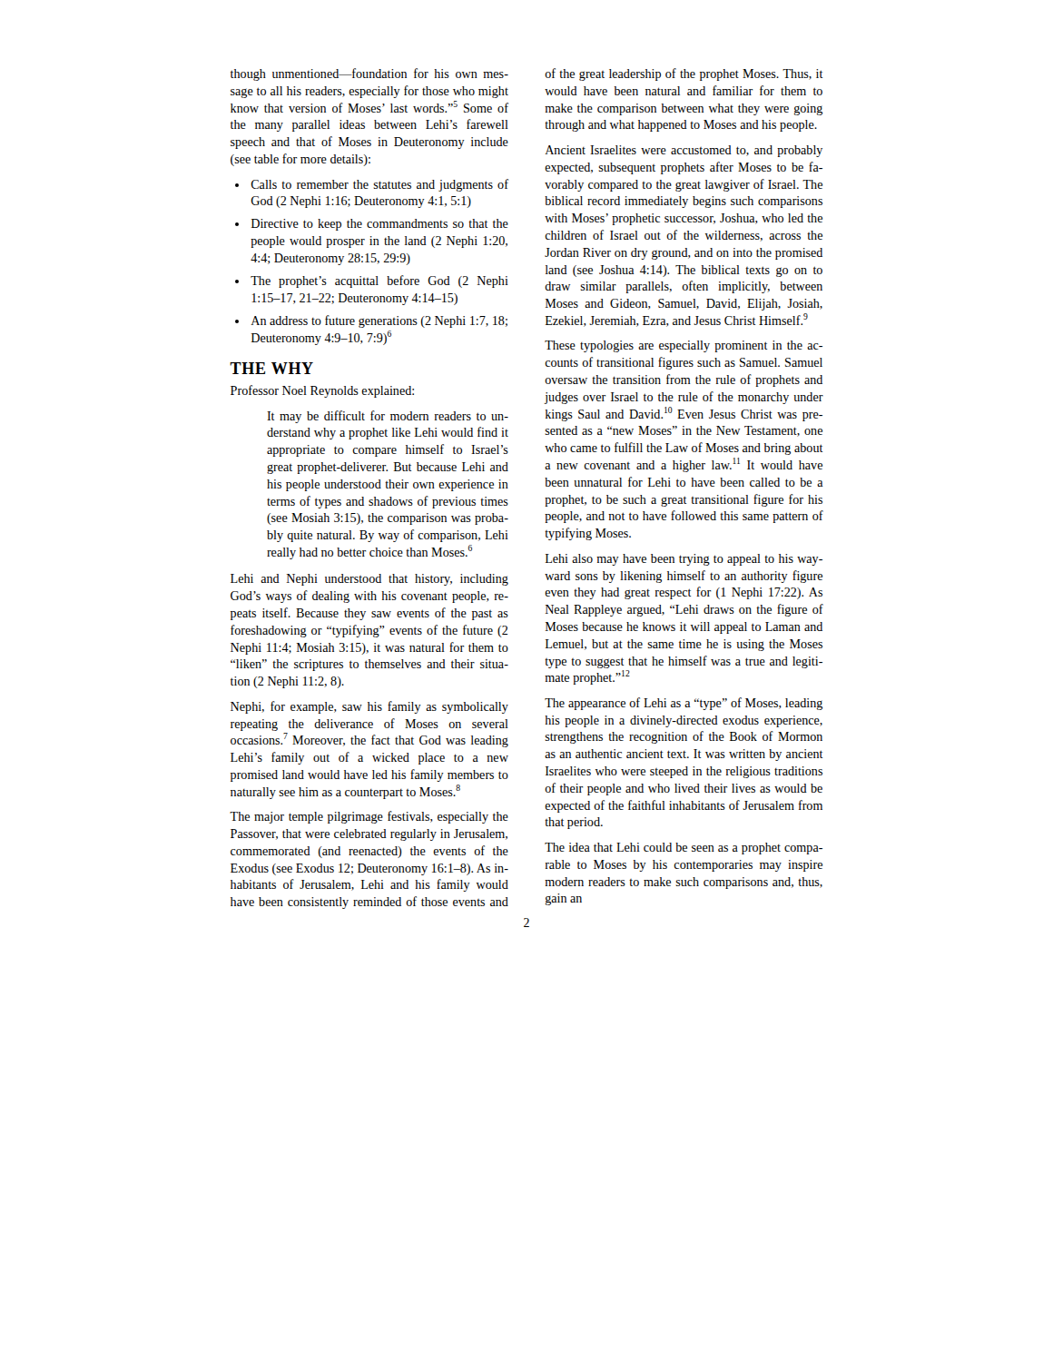though unmentioned—foundation for his own message to all his readers, especially for those who might know that version of Moses’ last words.”5 Some of the many parallel ideas between Lehi’s farewell speech and that of Moses in Deuteronomy include (see table for more details):
Calls to remember the statutes and judgments of God (2 Nephi 1:16; Deuteronomy 4:1, 5:1)
Directive to keep the commandments so that the people would prosper in the land (2 Nephi 1:20, 4:4; Deuteronomy 28:15, 29:9)
The prophet’s acquittal before God (2 Nephi 1:15–17, 21–22; Deuteronomy 4:14–15)
An address to future generations (2 Nephi 1:7, 18; Deuteronomy 4:9–10, 7:9)6
The Why
Professor Noel Reynolds explained:
It may be difficult for modern readers to understand why a prophet like Lehi would find it appropriate to compare himself to Israel’s great prophet-deliverer. But because Lehi and his people understood their own experience in terms of types and shadows of previous times (see Mosiah 3:15), the comparison was probably quite natural. By way of comparison, Lehi really had no better choice than Moses.6
Lehi and Nephi understood that history, including God’s ways of dealing with his covenant people, repeats itself. Because they saw events of the past as foreshadowing or “typifying” events of the future (2 Nephi 11:4; Mosiah 3:15), it was natural for them to “liken” the scriptures to themselves and their situation (2 Nephi 11:2, 8).
Nephi, for example, saw his family as symbolically repeating the deliverance of Moses on several occasions.7 Moreover, the fact that God was leading Lehi’s family out of a wicked place to a new promised land would have led his family members to naturally see him as a counterpart to Moses.8
The major temple pilgrimage festivals, especially the Passover, that were celebrated regularly in Jerusalem, commemorated (and reenacted) the events of the Exodus (see Exodus 12; Deuteronomy 16:1–8). As inhabitants of Jerusalem, Lehi and his family would have been consistently reminded of those events and of the great leadership of the prophet Moses. Thus, it would have been natural and familiar for them to make the comparison between what they were going through and what happened to Moses and his people.
Ancient Israelites were accustomed to, and probably expected, subsequent prophets after Moses to be favorably compared to the great lawgiver of Israel. The biblical record immediately begins such comparisons with Moses’ prophetic successor, Joshua, who led the children of Israel out of the wilderness, across the Jordan River on dry ground, and on into the promised land (see Joshua 4:14). The biblical texts go on to draw similar parallels, often implicitly, between Moses and Gideon, Samuel, David, Elijah, Josiah, Ezekiel, Jeremiah, Ezra, and Jesus Christ Himself.9
These typologies are especially prominent in the accounts of transitional figures such as Samuel. Samuel oversaw the transition from the rule of prophets and judges over Israel to the rule of the monarchy under kings Saul and David.10 Even Jesus Christ was presented as a “new Moses” in the New Testament, one who came to fulfill the Law of Moses and bring about a new covenant and a higher law.11 It would have been unnatural for Lehi to have been called to be a prophet, to be such a great transitional figure for his people, and not to have followed this same pattern of typifying Moses.
Lehi also may have been trying to appeal to his wayward sons by likening himself to an authority figure even they had great respect for (1 Nephi 17:22). As Neal Rappleye argued, “Lehi draws on the figure of Moses because he knows it will appeal to Laman and Lemuel, but at the same time he is using the Moses type to suggest that he himself was a true and legitimate prophet.”12
The appearance of Lehi as a “type” of Moses, leading his people in a divinely-directed exodus experience, strengthens the recognition of the Book of Mormon as an authentic ancient text. It was written by ancient Israelites who were steeped in the religious traditions of their people and who lived their lives as would be expected of the faithful inhabitants of Jerusalem from that period.
The idea that Lehi could be seen as a prophet comparable to Moses by his contemporaries may inspire modern readers to make such comparisons and, thus, gain an
2